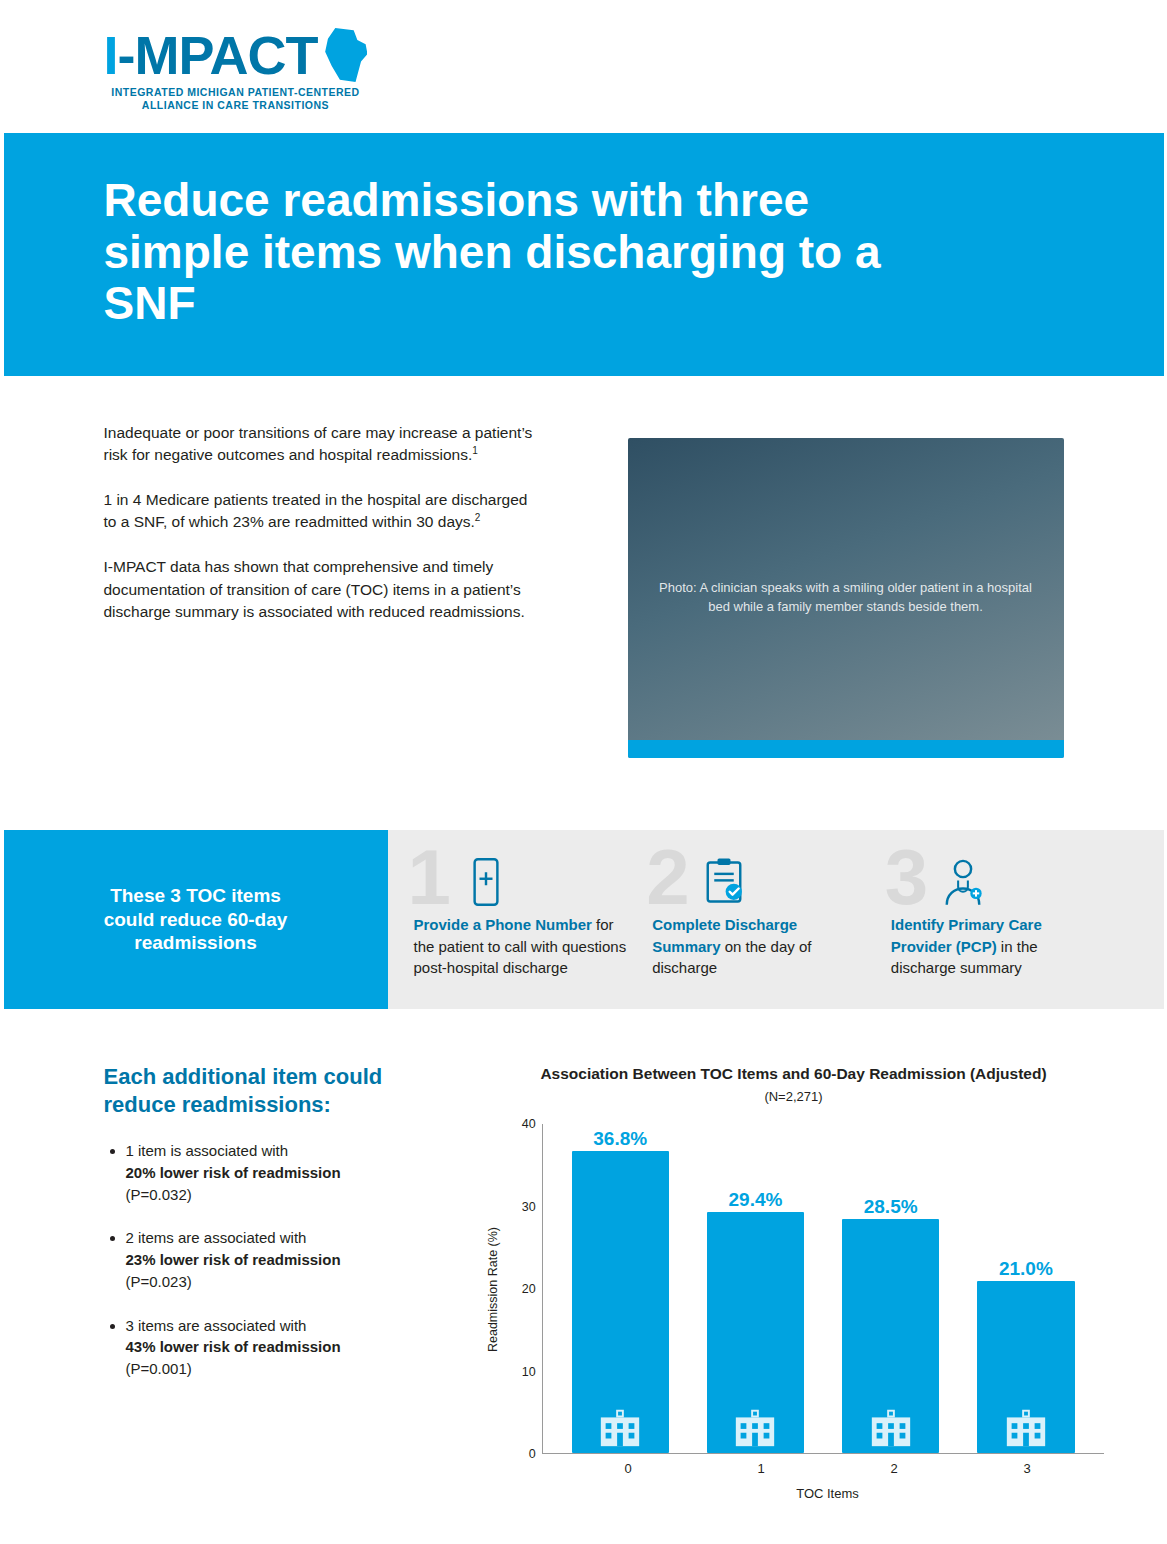I-MPACT
INTEGRATED MICHIGAN PATIENT-CENTERED
ALLIANCE IN CARE TRANSITIONS
Reduce readmissions with three simple items when discharging to a SNF
Inadequate or poor transitions of care may increase a patient’s risk for negative outcomes and hospital readmissions.1
1 in 4 Medicare patients treated in the hospital are discharged to a SNF, of which 23% are readmitted within 30 days.2
I-MPACT data has shown that comprehensive and timely documentation of transition of care (TOC) items in a patient’s discharge summary is associated with reduced readmissions.
Photo: A clinician speaks with a smiling older patient in a hospital bed while a family member stands beside them.
These 3 TOC items could reduce 60-day readmissions
1
Provide a Phone Number for the patient to call with questions post-hospital discharge
2
Complete Discharge Summary on the day of discharge
3
Identify Primary Care Provider (PCP) in the discharge summary
Each additional item could reduce readmissions:
1 item is associated with 20% lower risk of readmission (P=0.032)
2 items are associated with 23% lower risk of readmission (P=0.023)
3 items are associated with 43% lower risk of readmission (P=0.001)
Association Between TOC Items and 60-Day Readmission (Adjusted)
(N=2,271)
Readmission Rate (%)
40 30 20 10 0
36.8%
29.4%
28.5%
21.0%
0123
TOC Items